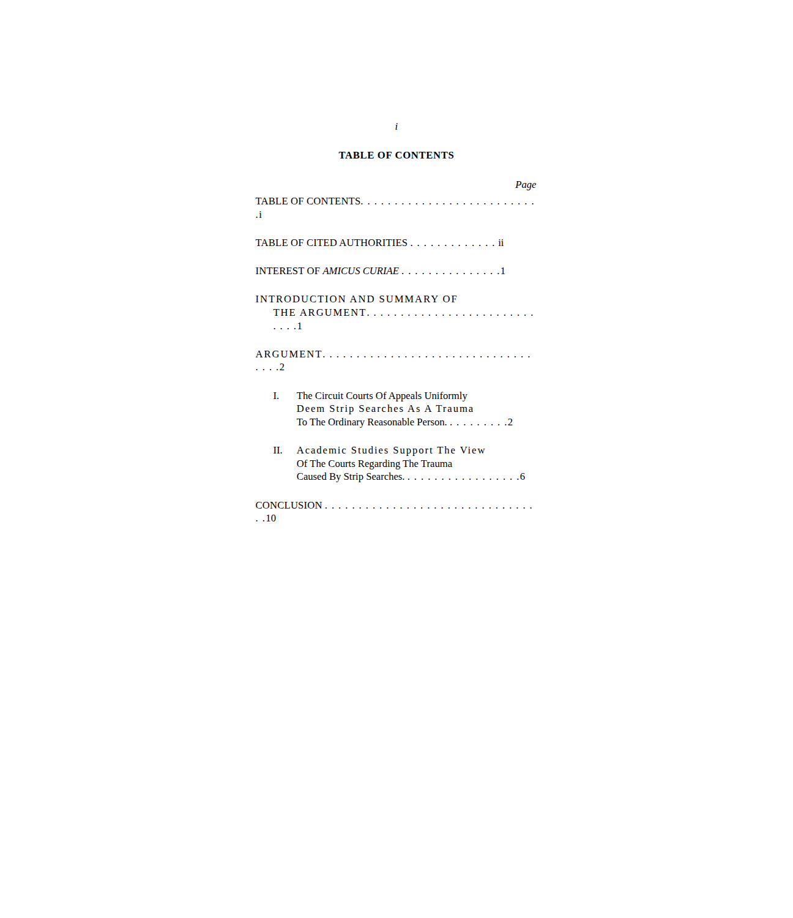i
Table of Contents
Page
TABLE OF CONTENTS. . . . . . . . . . . . . . . . . . . . . . . . . . . i
TABLE OF CITED AUTHORITIES . . . . . . . . . . . . . ii
INTEREST OF AMICUS CURIAE . . . . . . . . . . . . . . . 1
INTRODUCTION AND SUMMARY OF
THE ARGUMENT. . . . . . . . . . . . . . . . . . . . . . . . . . . . . 1
ARGUMENT. . . . . . . . . . . . . . . . . . . . . . . . . . . . . . . . . . . 2
I. The Circuit Courts Of Appeals Uniformly
Deem Strip Searches As A Trauma
To The Ordinary Reasonable Person. . . . . . . . . . 2
II. Academic Studies Support The View
Of The Courts Regarding The Trauma
Caused By Strip Searches. . . . . . . . . . . . . . . . . . 6
CONCLUSION . . . . . . . . . . . . . . . . . . . . . . . . . . . . . . . . . 10